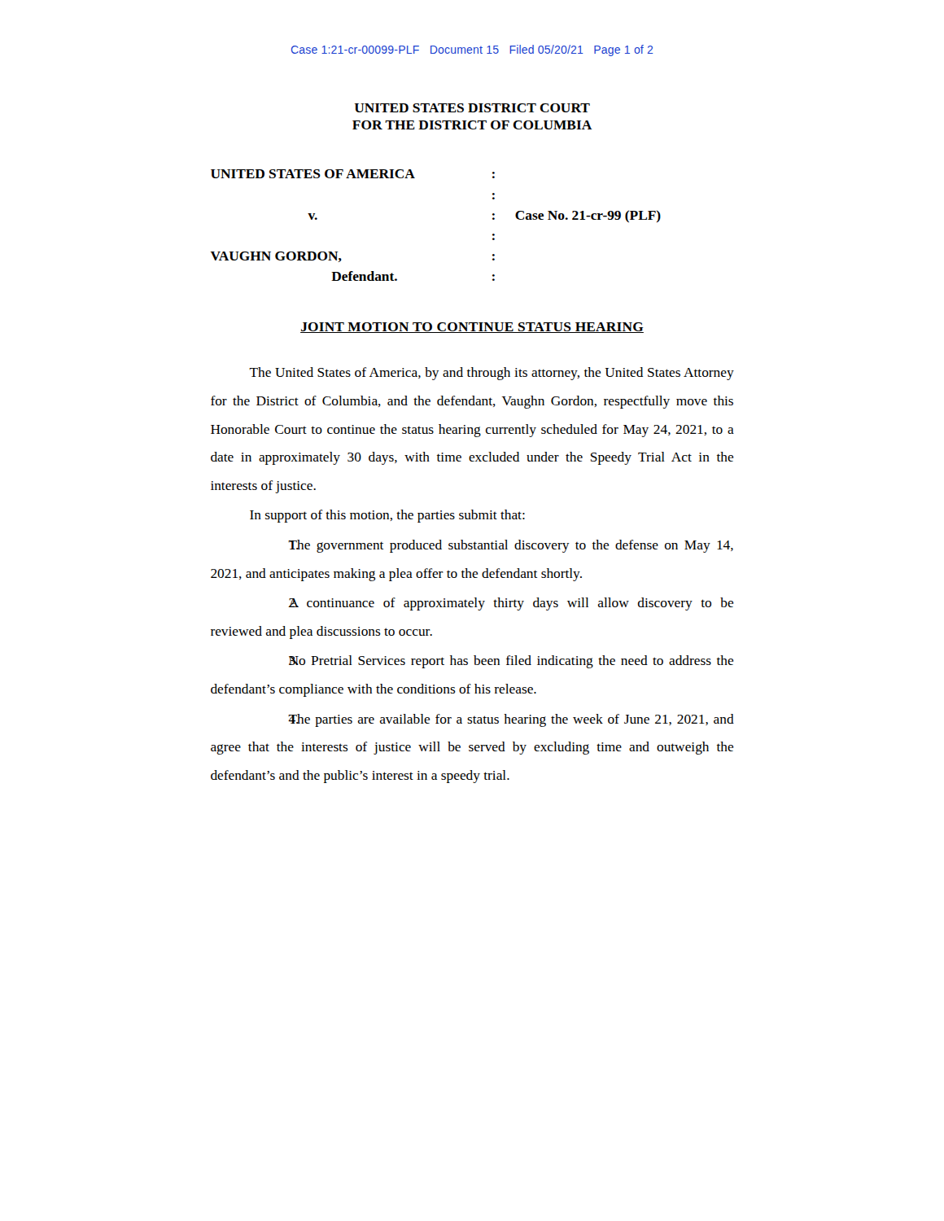Case 1:21-cr-00099-PLF Document 15 Filed 05/20/21 Page 1 of 2
UNITED STATES DISTRICT COURT
FOR THE DISTRICT OF COLUMBIA
| UNITED STATES OF AMERICA | : | |
| | : | |
| v. | : | Case No. 21-cr-99 (PLF) |
| | : | |
| VAUGHN GORDON, | : | |
| Defendant. | : | |
JOINT MOTION TO CONTINUE STATUS HEARING
The United States of America, by and through its attorney, the United States Attorney for the District of Columbia, and the defendant, Vaughn Gordon, respectfully move this Honorable Court to continue the status hearing currently scheduled for May 24, 2021, to a date in approximately 30 days, with time excluded under the Speedy Trial Act in the interests of justice.
In support of this motion, the parties submit that:
1. The government produced substantial discovery to the defense on May 14, 2021, and anticipates making a plea offer to the defendant shortly.
2. A continuance of approximately thirty days will allow discovery to be reviewed and plea discussions to occur.
3. No Pretrial Services report has been filed indicating the need to address the defendant’s compliance with the conditions of his release.
4. The parties are available for a status hearing the week of June 21, 2021, and agree that the interests of justice will be served by excluding time and outweigh the defendant’s and the public’s interest in a speedy trial.